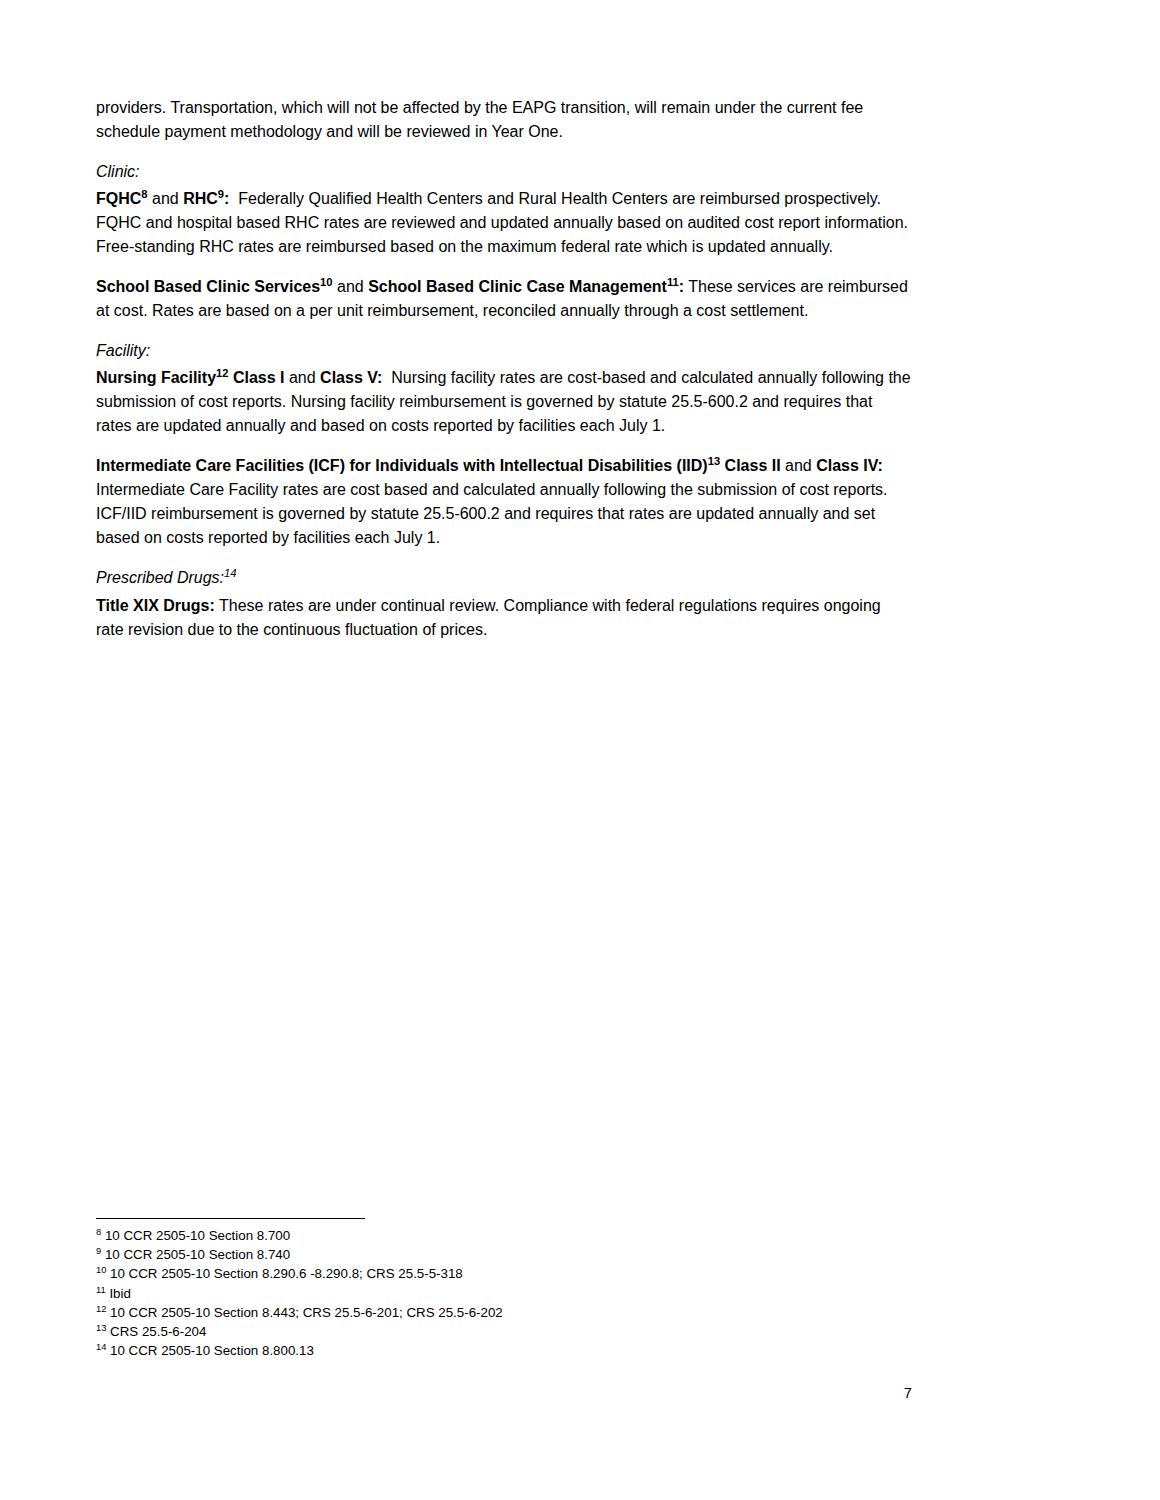providers. Transportation, which will not be affected by the EAPG transition, will remain under the current fee schedule payment methodology and will be reviewed in Year One.
Clinic:
FQHC8 and RHC9: Federally Qualified Health Centers and Rural Health Centers are reimbursed prospectively. FQHC and hospital based RHC rates are reviewed and updated annually based on audited cost report information. Free-standing RHC rates are reimbursed based on the maximum federal rate which is updated annually.
School Based Clinic Services10 and School Based Clinic Case Management11: These services are reimbursed at cost. Rates are based on a per unit reimbursement, reconciled annually through a cost settlement.
Facility:
Nursing Facility12 Class I and Class V: Nursing facility rates are cost-based and calculated annually following the submission of cost reports. Nursing facility reimbursement is governed by statute 25.5-600.2 and requires that rates are updated annually and based on costs reported by facilities each July 1.
Intermediate Care Facilities (ICF) for Individuals with Intellectual Disabilities (IID)13 Class II and Class IV: Intermediate Care Facility rates are cost based and calculated annually following the submission of cost reports. ICF/IID reimbursement is governed by statute 25.5-600.2 and requires that rates are updated annually and set based on costs reported by facilities each July 1.
Prescribed Drugs:14
Title XIX Drugs: These rates are under continual review. Compliance with federal regulations requires ongoing rate revision due to the continuous fluctuation of prices.
8 10 CCR 2505-10 Section 8.700
9 10 CCR 2505-10 Section 8.740
10 10 CCR 2505-10 Section 8.290.6 -8.290.8; CRS 25.5-5-318
11 Ibid
12 10 CCR 2505-10 Section 8.443; CRS 25.5-6-201; CRS 25.5-6-202
13 CRS 25.5-6-204
14 10 CCR 2505-10 Section 8.800.13
7